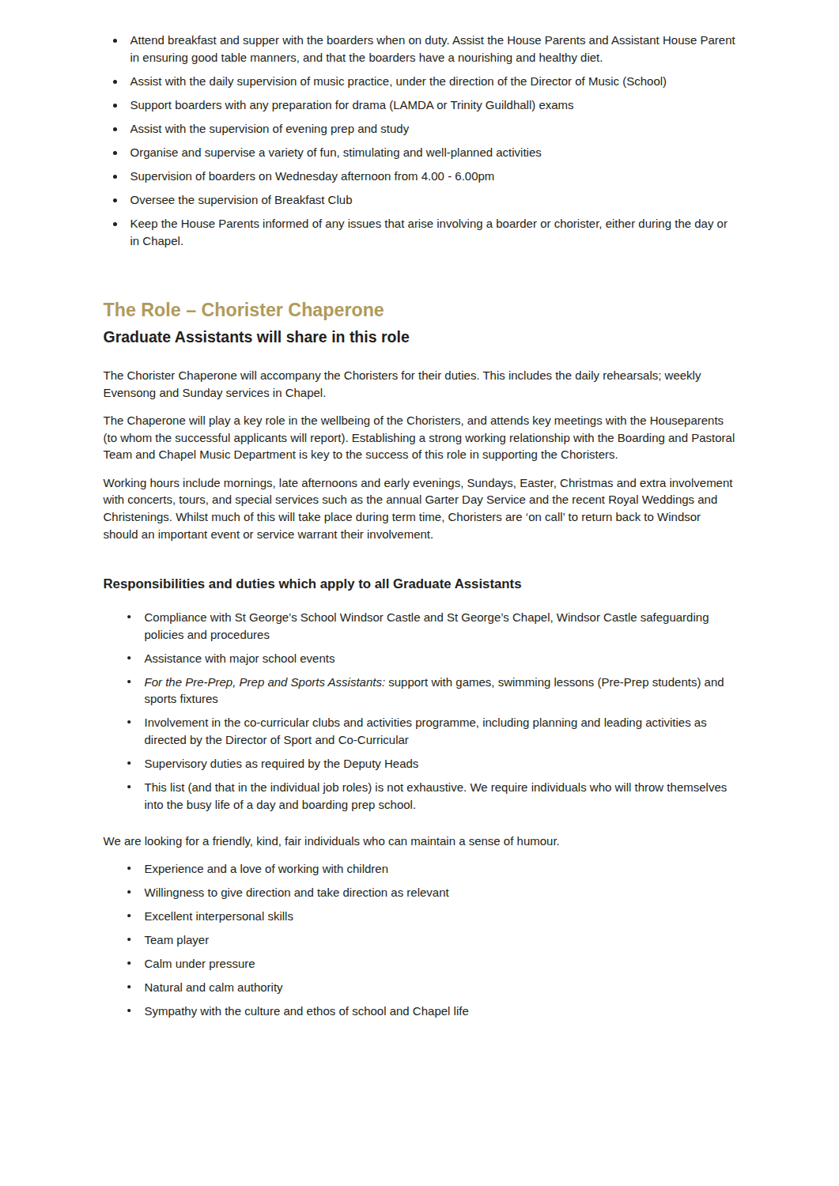Attend breakfast and supper with the boarders when on duty. Assist the House Parents and Assistant House Parent in ensuring good table manners, and that the boarders have a nourishing and healthy diet.
Assist with the daily supervision of music practice, under the direction of the Director of Music (School)
Support boarders with any preparation for drama (LAMDA or Trinity Guildhall) exams
Assist with the supervision of evening prep and study
Organise and supervise a variety of fun, stimulating and well-planned activities
Supervision of boarders on Wednesday afternoon from 4.00 - 6.00pm
Oversee the supervision of Breakfast Club
Keep the House Parents informed of any issues that arise involving a boarder or chorister, either during the day or in Chapel.
The Role – Chorister Chaperone
Graduate Assistants will share in this role
The Chorister Chaperone will accompany the Choristers for their duties. This includes the daily rehearsals; weekly Evensong and Sunday services in Chapel.
The Chaperone will play a key role in the wellbeing of the Choristers, and attends key meetings with the Houseparents (to whom the successful applicants will report). Establishing a strong working relationship with the Boarding and Pastoral Team and Chapel Music Department is key to the success of this role in supporting the Choristers.
Working hours include mornings, late afternoons and early evenings, Sundays, Easter, Christmas and extra involvement with concerts, tours, and special services such as the annual Garter Day Service and the recent Royal Weddings and Christenings. Whilst much of this will take place during term time, Choristers are ‘on call’ to return back to Windsor should an important event or service warrant their involvement.
Responsibilities and duties which apply to all Graduate Assistants
Compliance with St George’s School Windsor Castle and St George’s Chapel, Windsor Castle safeguarding policies and procedures
Assistance with major school events
For the Pre-Prep, Prep and Sports Assistants: support with games, swimming lessons (Pre-Prep students) and sports fixtures
Involvement in the co-curricular clubs and activities programme, including planning and leading activities as directed by the Director of Sport and Co-Curricular
Supervisory duties as required by the Deputy Heads
This list (and that in the individual job roles) is not exhaustive. We require individuals who will throw themselves into the busy life of a day and boarding prep school.
We are looking for a friendly, kind, fair individuals who can maintain a sense of humour.
Experience and a love of working with children
Willingness to give direction and take direction as relevant
Excellent interpersonal skills
Team player
Calm under pressure
Natural and calm authority
Sympathy with the culture and ethos of school and Chapel life